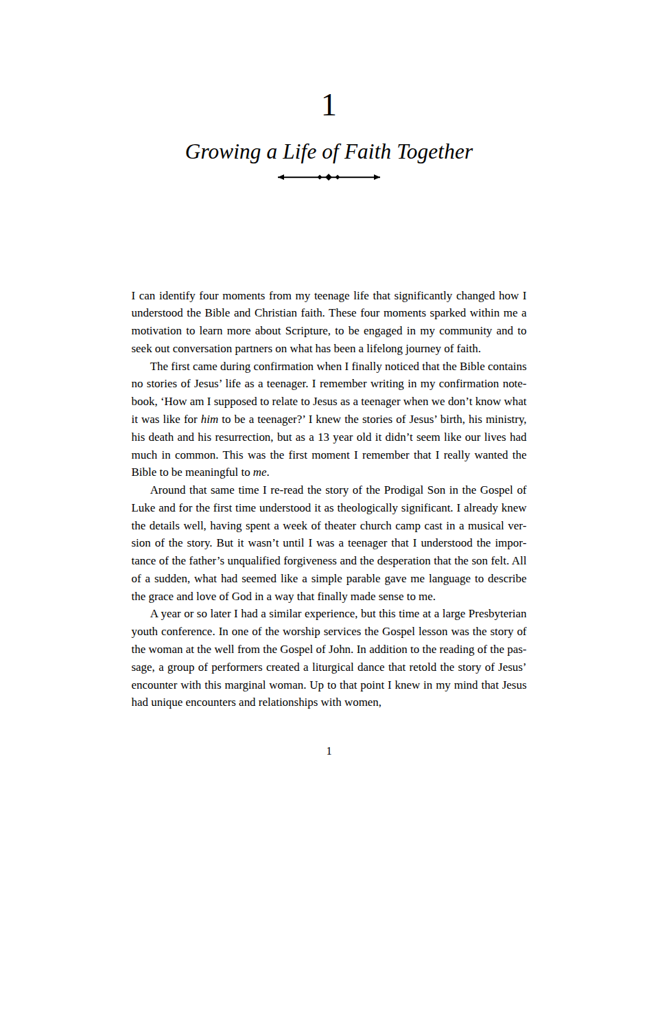1
Growing a Life of Faith Together
I can identify four moments from my teenage life that significantly changed how I understood the Bible and Christian faith. These four moments sparked within me a motivation to learn more about Scripture, to be engaged in my community and to seek out conversation partners on what has been a lifelong journey of faith.
The first came during confirmation when I finally noticed that the Bible contains no stories of Jesus’ life as a teenager. I remember writing in my confirmation notebook, ‘How am I supposed to relate to Jesus as a teenager when we don’t know what it was like for him to be a teenager?’ I knew the stories of Jesus’ birth, his ministry, his death and his resurrection, but as a 13 year old it didn’t seem like our lives had much in common. This was the first moment I remember that I really wanted the Bible to be meaningful to me.
Around that same time I re-read the story of the Prodigal Son in the Gospel of Luke and for the first time understood it as theologically significant. I already knew the details well, having spent a week of theater church camp cast in a musical version of the story. But it wasn’t until I was a teenager that I understood the importance of the father’s unqualified forgiveness and the desperation that the son felt. All of a sudden, what had seemed like a simple parable gave me language to describe the grace and love of God in a way that finally made sense to me.
A year or so later I had a similar experience, but this time at a large Presbyterian youth conference. In one of the worship services the Gospel lesson was the story of the woman at the well from the Gospel of John. In addition to the reading of the passage, a group of performers created a liturgical dance that retold the story of Jesus’ encounter with this marginal woman. Up to that point I knew in my mind that Jesus had unique encounters and relationships with women,
1